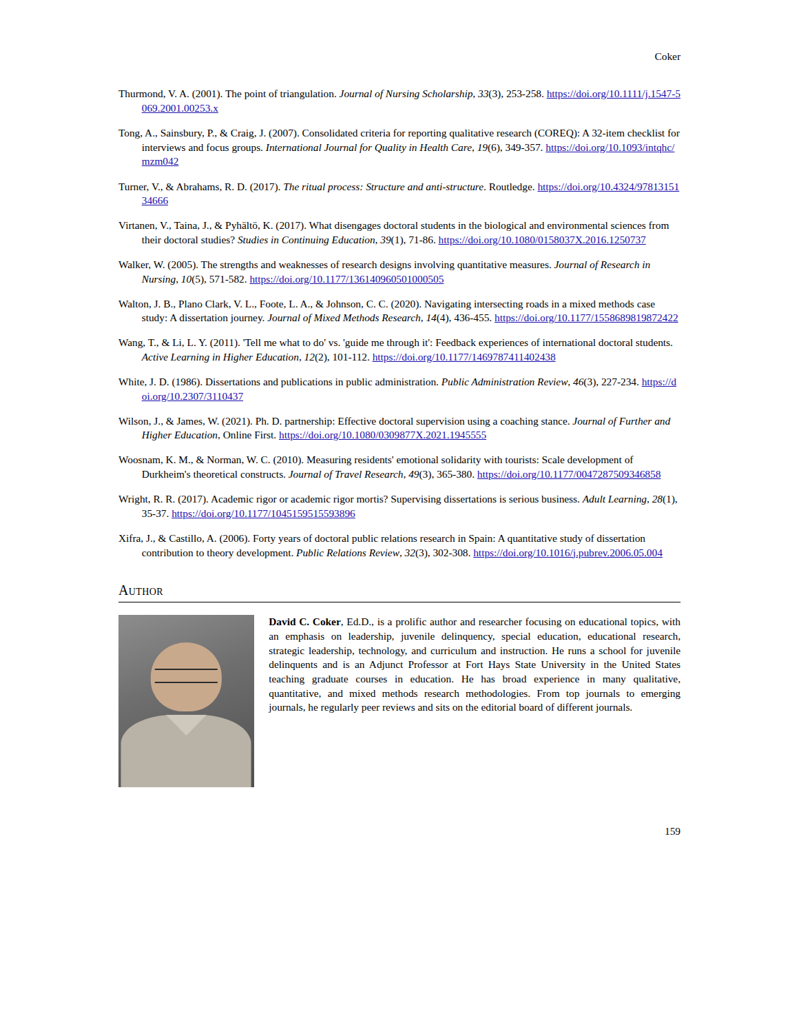Coker
Thurmond, V. A. (2001). The point of triangulation. Journal of Nursing Scholarship, 33(3), 253-258. https://doi.org/10.1111/j.1547-5069.2001.00253.x
Tong, A., Sainsbury, P., & Craig, J. (2007). Consolidated criteria for reporting qualitative research (COREQ): A 32-item checklist for interviews and focus groups. International Journal for Quality in Health Care, 19(6), 349-357. https://doi.org/10.1093/intqhc/mzm042
Turner, V., & Abrahams, R. D. (2017). The ritual process: Structure and anti-structure. Routledge. https://doi.org/10.4324/9781315134666
Virtanen, V., Taina, J., & Pyhältö, K. (2017). What disengages doctoral students in the biological and environmental sciences from their doctoral studies? Studies in Continuing Education, 39(1), 71-86. https://doi.org/10.1080/0158037X.2016.1250737
Walker, W. (2005). The strengths and weaknesses of research designs involving quantitative measures. Journal of Research in Nursing, 10(5), 571-582. https://doi.org/10.1177/136140960501000505
Walton, J. B., Plano Clark, V. L., Foote, L. A., & Johnson, C. C. (2020). Navigating intersecting roads in a mixed methods case study: A dissertation journey. Journal of Mixed Methods Research, 14(4), 436-455. https://doi.org/10.1177/1558689819872422
Wang, T., & Li, L. Y. (2011). 'Tell me what to do' vs. 'guide me through it': Feedback experiences of international doctoral students. Active Learning in Higher Education, 12(2), 101-112. https://doi.org/10.1177/1469787411402438
White, J. D. (1986). Dissertations and publications in public administration. Public Administration Review, 46(3), 227-234. https://doi.org/10.2307/3110437
Wilson, J., & James, W. (2021). Ph. D. partnership: Effective doctoral supervision using a coaching stance. Journal of Further and Higher Education, Online First. https://doi.org/10.1080/0309877X.2021.1945555
Woosnam, K. M., & Norman, W. C. (2010). Measuring residents' emotional solidarity with tourists: Scale development of Durkheim's theoretical constructs. Journal of Travel Research, 49(3), 365-380. https://doi.org/10.1177/0047287509346858
Wright, R. R. (2017). Academic rigor or academic rigor mortis? Supervising dissertations is serious business. Adult Learning, 28(1), 35-37. https://doi.org/10.1177/1045159515593896
Xifra, J., & Castillo, A. (2006). Forty years of doctoral public relations research in Spain: A quantitative study of dissertation contribution to theory development. Public Relations Review, 32(3), 302-308. https://doi.org/10.1016/j.pubrev.2006.05.004
Author
David C. Coker, Ed.D., is a prolific author and researcher focusing on educational topics, with an emphasis on leadership, juvenile delinquency, special education, educational research, strategic leadership, technology, and curriculum and instruction. He runs a school for juvenile delinquents and is an Adjunct Professor at Fort Hays State University in the United States teaching graduate courses in education. He has broad experience in many qualitative, quantitative, and mixed methods research methodologies. From top journals to emerging journals, he regularly peer reviews and sits on the editorial board of different journals.
159